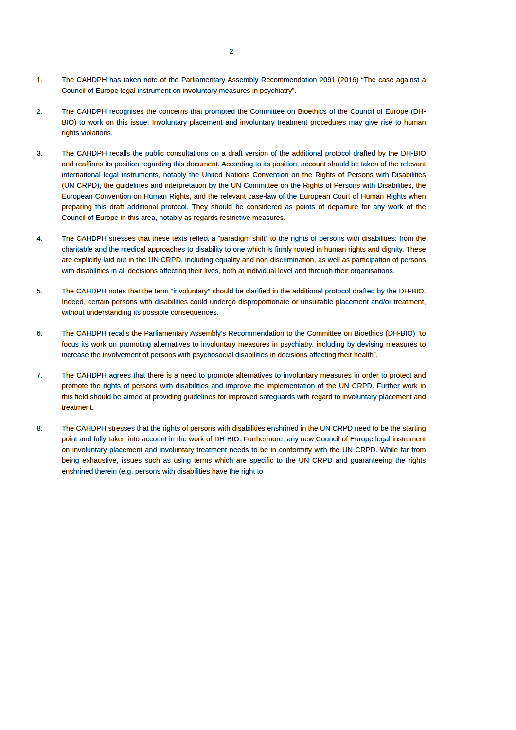2
The CAHDPH has taken note of the Parliamentary Assembly Recommendation 2091 (2016) “The case against a Council of Europe legal instrument on involuntary measures in psychiatry”.
The CAHDPH recognises the concerns that prompted the Committee on Bioethics of the Council of Europe (DH-BIO) to work on this issue. Involuntary placement and involuntary treatment procedures may give rise to human rights violations.
The CAHDPH recalls the public consultations on a draft version of the additional protocol drafted by the DH-BIO and reaffirms its position regarding this document. According to its position, account should be taken of the relevant international legal instruments, notably the United Nations Convention on the Rights of Persons with Disabilities (UN CRPD), the guidelines and interpretation by the UN Committee on the Rights of Persons with Disabilities, the European Convention on Human Rights, and the relevant case-law of the European Court of Human Rights when preparing this draft additional protocol. They should be considered as points of departure for any work of the Council of Europe in this area, notably as regards restrictive measures.
The CAHDPH stresses that these texts reflect a “paradigm shift” to the rights of persons with disabilities: from the charitable and the medical approaches to disability to one which is firmly rooted in human rights and dignity. These are explicitly laid out in the UN CRPD, including equality and non-discrimination, as well as participation of persons with disabilities in all decisions affecting their lives, both at individual level and through their organisations.
The CAHDPH notes that the term “involuntary” should be clarified in the additional protocol drafted by the DH-BIO. Indeed, certain persons with disabilities could undergo disproportionate or unsuitable placement and/or treatment, without understanding its possible consequences.
The CAHDPH recalls the Parliamentary Assembly’s Recommendation to the Committee on Bioethics (DH-BIO) “to focus its work on promoting alternatives to involuntary measures in psychiatry, including by devising measures to increase the involvement of persons with psychosocial disabilities in decisions affecting their health”.
The CAHDPH agrees that there is a need to promote alternatives to involuntary measures in order to protect and promote the rights of persons with disabilities and improve the implementation of the UN CRPD. Further work in this field should be aimed at providing guidelines for improved safeguards with regard to involuntary placement and treatment.
The CAHDPH stresses that the rights of persons with disabilities enshrined in the UN CRPD need to be the starting point and fully taken into account in the work of DH-BIO. Furthermore, any new Council of Europe legal instrument on involuntary placement and involuntary treatment needs to be in conformity with the UN CRPD. While far from being exhaustive, issues such as using terms which are specific to the UN CRPD and guaranteeing the rights enshrined therein (e.g. persons with disabilities have the right to